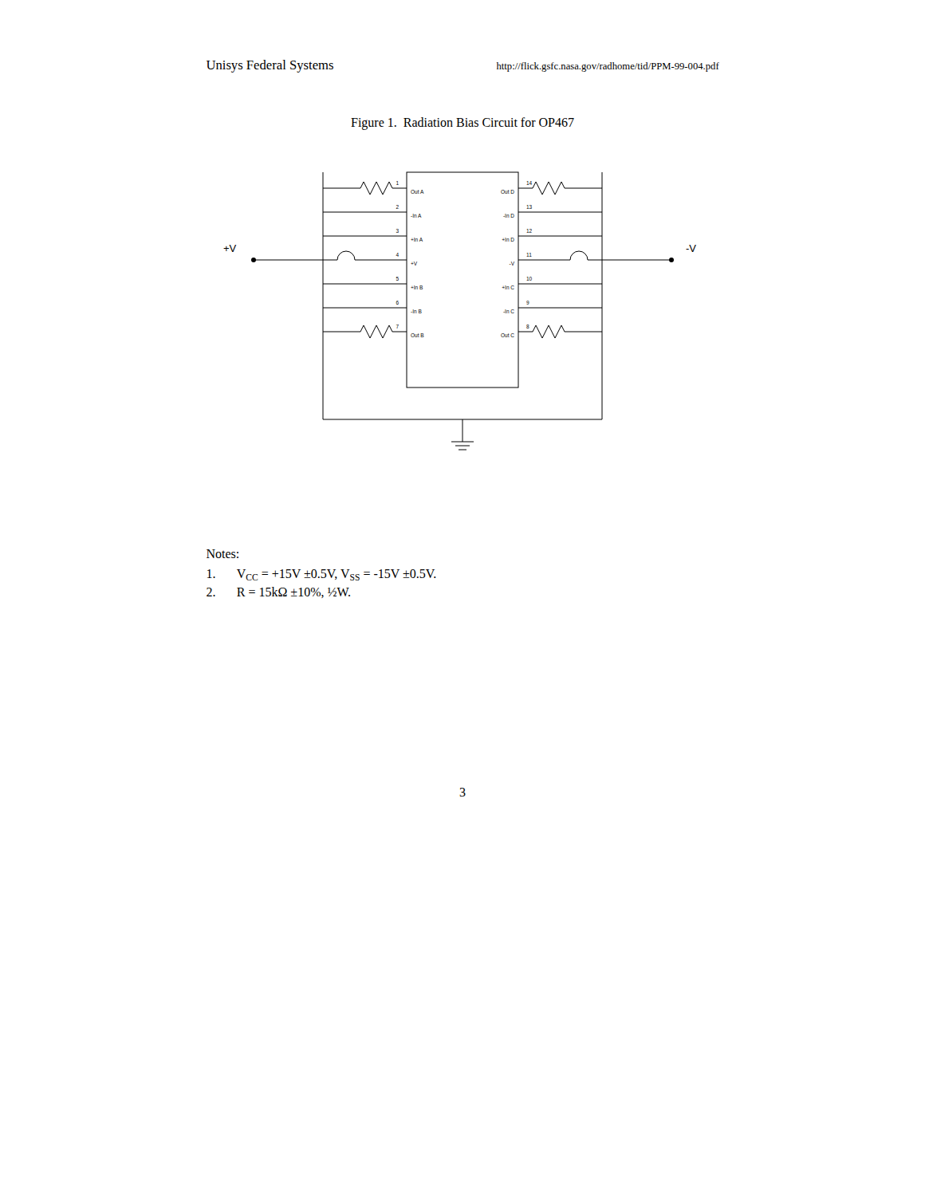Unisys Federal Systems
http://flick.gsfc.nasa.gov/radhome/tid/PPM-99-004.pdf
Figure 1. Radiation Bias Circuit for OP467
1 2 3 4 5 6 7 14 13 12 11 10 9 8 Out A -In A +In A +V +In B -In B Out B Out D -In D +In D -V +In C -In C Out C +V -V
Notes:
1. VCC = +15V ±0.5V, VSS = -15V ±0.5V.
2. R = 15kΩ ±10%, ½W.
3